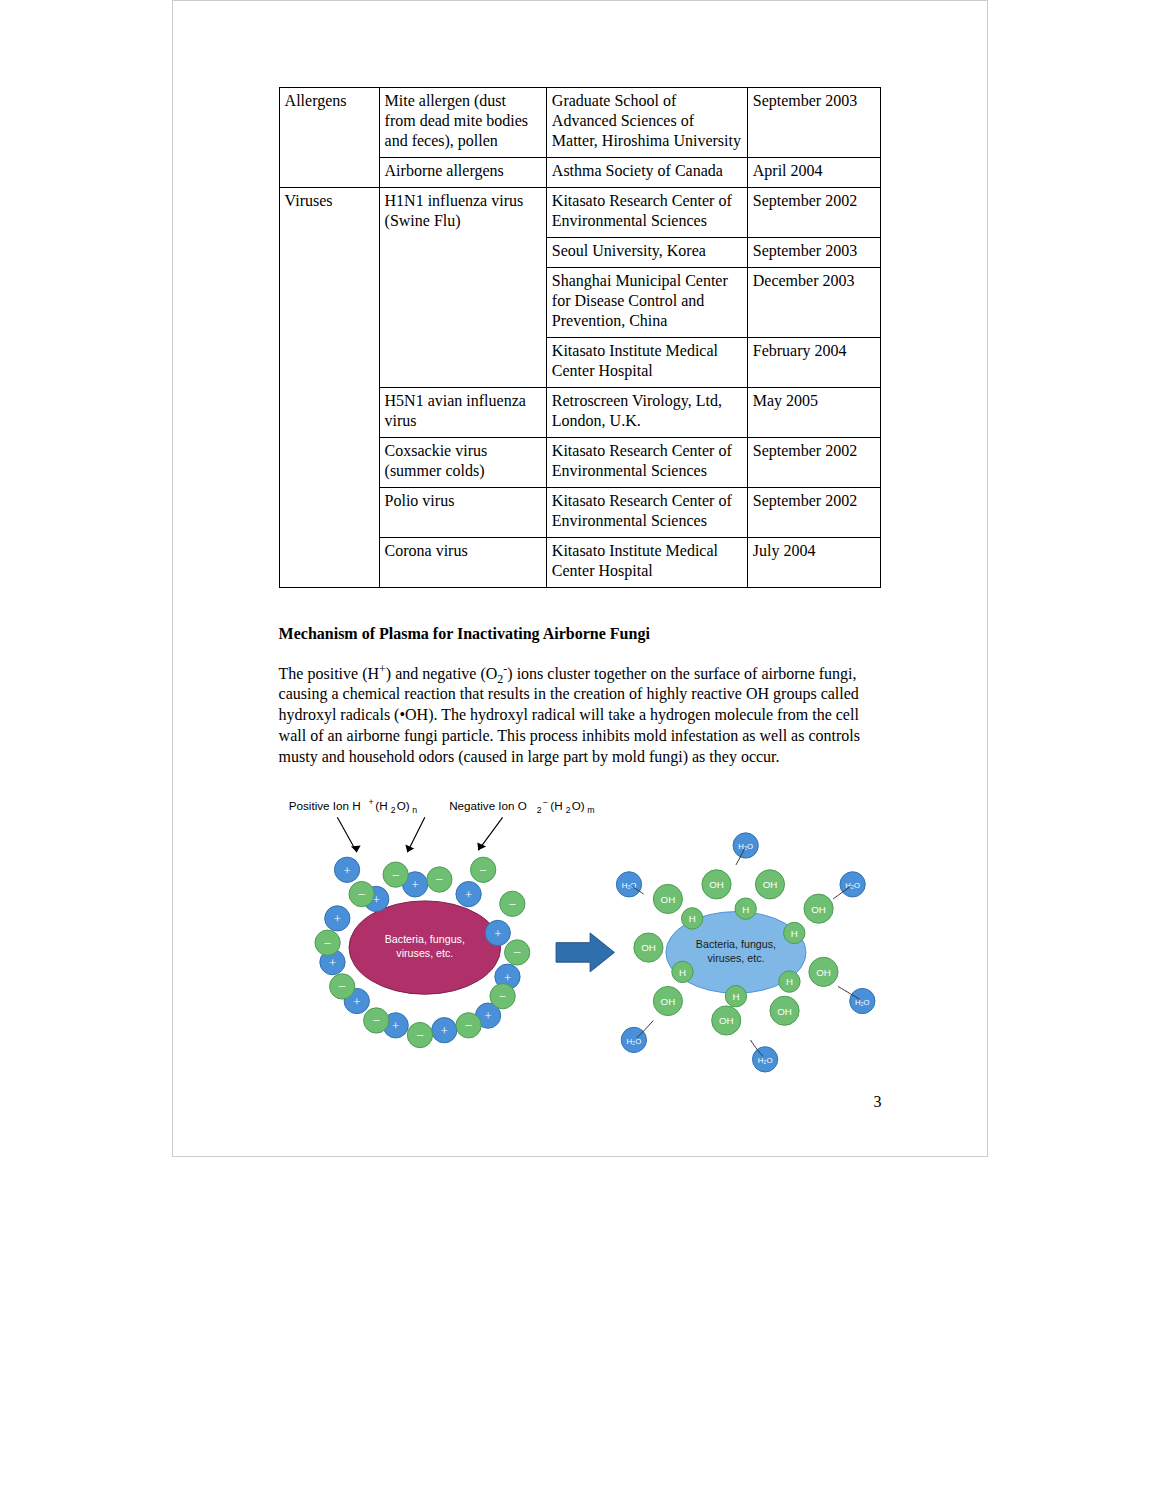| Allergens | Mite allergen (dust from dead mite bodies and feces), pollen | Graduate School of Advanced Sciences of Matter, Hiroshima University | September 2003 |
| Airborne allergens | Asthma Society of Canada | April 2004 |
| Viruses | H1N1 influenza virus (Swine Flu) | Kitasato Research Center of Environmental Sciences | September 2002 |
| Seoul University, Korea | September 2003 |
| Shanghai Municipal Center for Disease Control and Prevention, China | December 2003 |
| Kitasato Institute Medical Center Hospital | February 2004 |
| H5N1 avian influenza virus | Retroscreen Virology, Ltd, London, U.K. | May 2005 |
| Coxsackie virus (summer colds) | Kitasato Research Center of Environmental Sciences | September 2002 |
| Polio virus | Kitasato Research Center of Environmental Sciences | September 2002 |
| Corona virus | Kitasato Institute Medical Center Hospital | July 2004 |
Mechanism of Plasma for Inactivating Airborne Fungi
The positive (H+) and negative (O2-) ions cluster together on the surface of airborne fungi, causing a chemical reaction that results in the creation of highly reactive OH groups called hydroxyl radicals (•OH). The hydroxyl radical will take a hydrogen molecule from the cell wall of an airborne fungi particle. This process inhibits mold infestation as well as controls musty and household odors (caused in large part by mold fungi) as they occur.
Positive Ion H + (H 2 O) n Negative Ion O 2 − (H 2 O) m Bacteria, fungus, viruses, etc. + + + + + + + + + + + + − − − − − − − − − − − − Bacteria, fungus, viruses, etc. OH OH OH OH OH OH OH OH OH H H H H H H H₂O H₂O H₂O H₂O H₂O H₂O
3